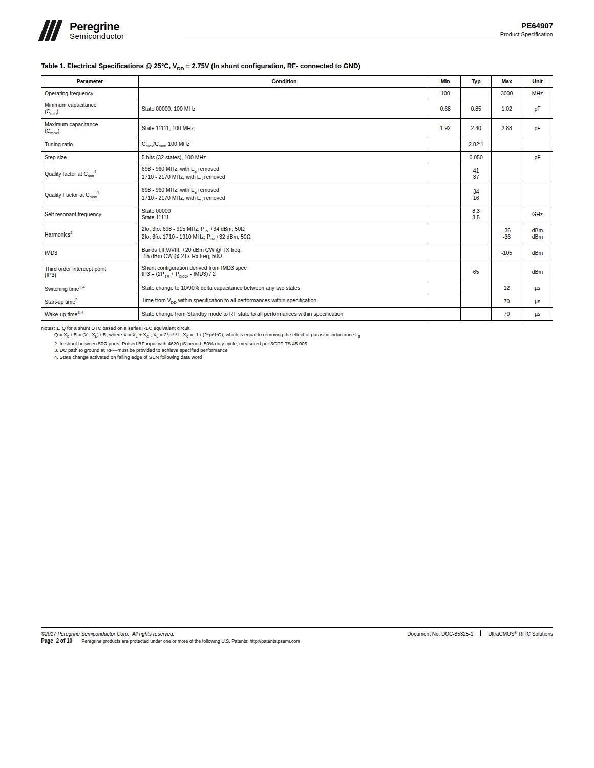Peregrine
Semiconductor
PE64907
Product Specification
Table 1. Electrical Specifications @ 25°C, VDD = 2.75V (In shunt configuration, RF- connected to GND)
| Parameter | Condition | Min | Typ | Max | Unit |
| --- | --- | --- | --- | --- | --- |
| Operating frequency | | 100 | | 3000 | MHz |
| Minimum capacitance (C min ) | State 00000, 100 MHz | 0.68 | 0.85 | 1.02 | pF |
| Maximum capacitance (C max ) | State 11111, 100 MHz | 1.92 | 2.40 | 2.88 | pF |
| Tuning ratio | C max /C min , 100 MHz | | 2.82:1 | | |
| Step size | 5 bits (32 states), 100 MHz | | 0.050 | | pF |
| Quality factor at C min 1 | 698 - 960 MHz, with L S removed 1710 - 2170 MHz, with L S removed | | 41 37 | | |
| Quality Factor at C max 1 | 698 - 960 MHz, with L S removed 1710 - 2170 MHz, with L S removed | | 34 16 | | |
| Self resonant frequency | State 00000 State 11111 | | 8.3 3.5 | | GHz |
| Harmonics 2 | 2fo, 3fo: 698 - 915 MHz; P IN +34 dBm, 50Ω 2fo, 3fo: 1710 - 1910 MHz; P IN +32 dBm, 50Ω | | | -36 -36 | dBm dBm |
| IMD3 | Bands I,II,V/VIII, +20 dBm CW @ TX freq, -15 dBm CW @ 2Tx-Rx freq, 50Ω | | | -105 | dBm |
| Third order intercept point (IP3) | Shunt configuration derived from IMD3 spec IP3 = (2P TX + P block - IMD3) / 2 | | 65 | | dBm |
| Switching time 3,4 | State change to 10/90% delta capacitance between any two states | | | 12 | µs |
| Start-up time 3 | Time from V DD within specification to all performances within specification | | | 70 | µs |
| Wake-up time 3,4 | State change from Standby mode to RF state to all performances within specification | | | 70 | µs |
Notes: 1. Q for a shunt DTC based on a series RLC equivalent circuit
Q = XC / R = (X - XL) / R, where X = XL + XC , XL = 2*pi*f*L, XC = -1 / (2*pi*f*C), which is equal to removing the effect of parasitic inductance LS
2. In shunt between 50Ω ports. Pulsed RF input with 4620 µS period, 50% duty cycle, measured per 3GPP TS 45.005
3. DC path to ground at RF—must be provided to achieve specified performance
4. State change activated on falling edge of SEN following data word
©2017 Peregrine Semiconductor Corp. All rights reserved.
Document No. DOC-85325-1 UltraCMOS® RFIC Solutions
Page 2 of 10 Peregrine products are protected under one or more of the following U.S. Patents: http://patents.psemi.com